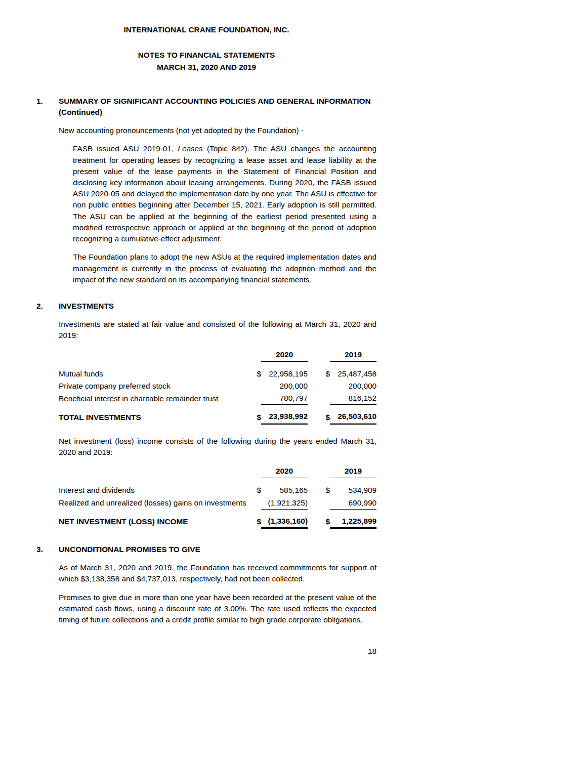INTERNATIONAL CRANE FOUNDATION, INC.
NOTES TO FINANCIAL STATEMENTS
MARCH 31, 2020 AND 2019
1.
SUMMARY OF SIGNIFICANT ACCOUNTING POLICIES AND GENERAL INFORMATION (Continued)
New accounting pronouncements (not yet adopted by the Foundation) -
FASB issued ASU 2019-01, Leases (Topic 842). The ASU changes the accounting treatment for operating leases by recognizing a lease asset and lease liability at the present value of the lease payments in the Statement of Financial Position and disclosing key information about leasing arrangements. During 2020, the FASB issued ASU 2020-05 and delayed the implementation date by one year. The ASU is effective for non public entities beginning after December 15, 2021. Early adoption is still permitted. The ASU can be applied at the beginning of the earliest period presented using a modified retrospective approach or applied at the beginning of the period of adoption recognizing a cumulative-effect adjustment.
The Foundation plans to adopt the new ASUs at the required implementation dates and management is currently in the process of evaluating the adoption method and the impact of the new standard on its accompanying financial statements.
2.
INVESTMENTS
Investments are stated at fair value and consisted of the following at March 31, 2020 and 2019:
| | | 2020 | | | 2019 |
| Mutual funds | $ | 22,958,195 | | $ | 25,487,458 |
| Private company preferred stock | | 200,000 | | | 200,000 |
| Beneficial interest in charitable remainder trust | | 780,797 | | | 816,152 |
| TOTAL INVESTMENTS | $ | 23,938,992 | | $ | 26,503,610 |
Net investment (loss) income consists of the following during the years ended March 31, 2020 and 2019:
| | | 2020 | | | 2019 |
| Interest and dividends | $ | 585,165 | | $ | 534,909 |
| Realized and unrealized (losses) gains on investments | | (1,921,325) | | | 690,990 |
| NET INVESTMENT (LOSS) INCOME | $ | (1,336,160) | | $ | 1,225,899 |
3.
UNCONDITIONAL PROMISES TO GIVE
As of March 31, 2020 and 2019, the Foundation has received commitments for support of which $3,138,358 and $4,737,013, respectively, had not been collected.
Promises to give due in more than one year have been recorded at the present value of the estimated cash flows, using a discount rate of 3.00%. The rate used reflects the expected timing of future collections and a credit profile similar to high grade corporate obligations.
18